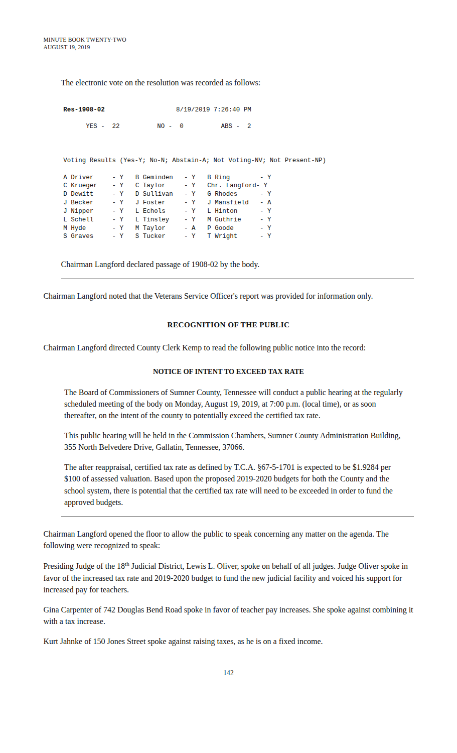MINUTE BOOK TWENTY-TWO
AUGUST 19, 2019
The electronic vote on the resolution was recorded as follows:
Res-1908-028/19/2019 7:26:40 PM
YES - 22 NO - 0 ABS - 2
Voting Results (Yes-Y; No-N; Abstain-A; Not Voting-NV; Not Present-NP)
A Driver - Y
B Geminden - Y
B Ring - Y
C Krueger - Y
C Taylor - Y
Chr. Langford- Y
D Dewitt - Y
D Sullivan - Y
G Rhodes - Y
J Becker - Y
J Foster - Y
J Mansfield - A
J Nipper - Y
L Echols - Y
L Hinton - Y
L Schell - Y
L Tinsley - Y
M Guthrie - Y
M Hyde - Y
M Taylor - A
P Goode - Y
S Graves - Y
S Tucker - Y
T Wright - Y
Chairman Langford declared passage of 1908-02 by the body.
Chairman Langford noted that the Veterans Service Officer's report was provided for information only.
RECOGNITION OF THE PUBLIC
Chairman Langford directed County Clerk Kemp to read the following public notice into the record:
NOTICE OF INTENT TO EXCEED TAX RATE
The Board of Commissioners of Sumner County, Tennessee will conduct a public hearing at the regularly scheduled meeting of the body on Monday, August 19, 2019, at 7:00 p.m. (local time), or as soon thereafter, on the intent of the county to potentially exceed the certified tax rate.
This public hearing will be held in the Commission Chambers, Sumner County Administration Building, 355 North Belvedere Drive, Gallatin, Tennessee, 37066.
The after reappraisal, certified tax rate as defined by T.C.A. §67-5-1701 is expected to be $1.9284 per $100 of assessed valuation. Based upon the proposed 2019-2020 budgets for both the County and the school system, there is potential that the certified tax rate will need to be exceeded in order to fund the approved budgets.
Chairman Langford opened the floor to allow the public to speak concerning any matter on the agenda. The following were recognized to speak:
Presiding Judge of the 18th Judicial District, Lewis L. Oliver, spoke on behalf of all judges. Judge Oliver spoke in favor of the increased tax rate and 2019-2020 budget to fund the new judicial facility and voiced his support for increased pay for teachers.
Gina Carpenter of 742 Douglas Bend Road spoke in favor of teacher pay increases. She spoke against combining it with a tax increase.
Kurt Jahnke of 150 Jones Street spoke against raising taxes, as he is on a fixed income.
142